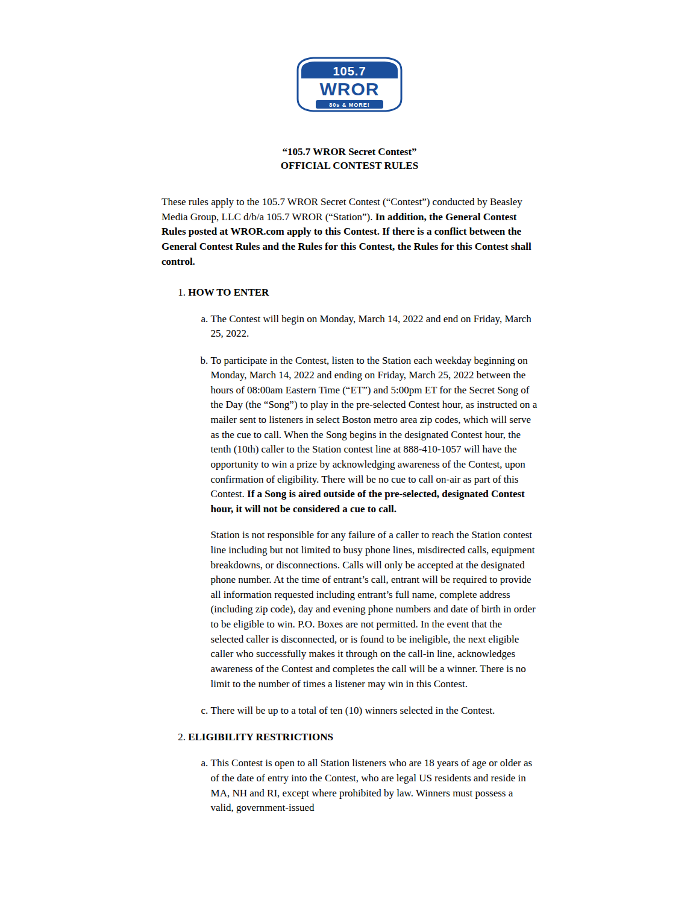105.7 WROR — 80s & MORE! 105.7 WROR 80s & MORE!
“105.7 WROR Secret Contest” OFFICIAL CONTEST RULES
These rules apply to the 105.7 WROR Secret Contest (“Contest”) conducted by Beasley Media Group, LLC d/b/a 105.7 WROR (“Station”). In addition, the General Contest Rules posted at WROR.com apply to this Contest. If there is a conflict between the General Contest Rules and the Rules for this Contest, the Rules for this Contest shall control.
How to Enter
The Contest will begin on Monday, March 14, 2022 and end on Friday, March 25, 2022.
To participate in the Contest, listen to the Station each weekday beginning on Monday, March 14, 2022 and ending on Friday, March 25, 2022 between the hours of 08:00am Eastern Time (“ET”) and 5:00pm ET for the Secret Song of the Day (the “Song”) to play in the pre-selected Contest hour, as instructed on a mailer sent to listeners in select Boston metro area zip codes, which will serve as the cue to call. When the Song begins in the designated Contest hour, the tenth (10th) caller to the Station contest line at 888-410-1057 will have the opportunity to win a prize by acknowledging awareness of the Contest, upon confirmation of eligibility. There will be no cue to call on-air as part of this Contest. If a Song is aired outside of the pre-selected, designated Contest hour, it will not be considered a cue to call.
Station is not responsible for any failure of a caller to reach the Station contest line including but not limited to busy phone lines, misdirected calls, equipment breakdowns, or disconnections. Calls will only be accepted at the designated phone number. At the time of entrant’s call, entrant will be required to provide all information requested including entrant’s full name, complete address (including zip code), day and evening phone numbers and date of birth in order to be eligible to win. P.O. Boxes are not permitted. In the event that the selected caller is disconnected, or is found to be ineligible, the next eligible caller who successfully makes it through on the call-in line, acknowledges awareness of the Contest and completes the call will be a winner. There is no limit to the number of times a listener may win in this Contest.
There will be up to a total of ten (10) winners selected in the Contest.
Eligibility Restrictions
This Contest is open to all Station listeners who are 18 years of age or older as of the date of entry into the Contest, who are legal US residents and reside in MA, NH and RI, except where prohibited by law. Winners must possess a valid, government-issued